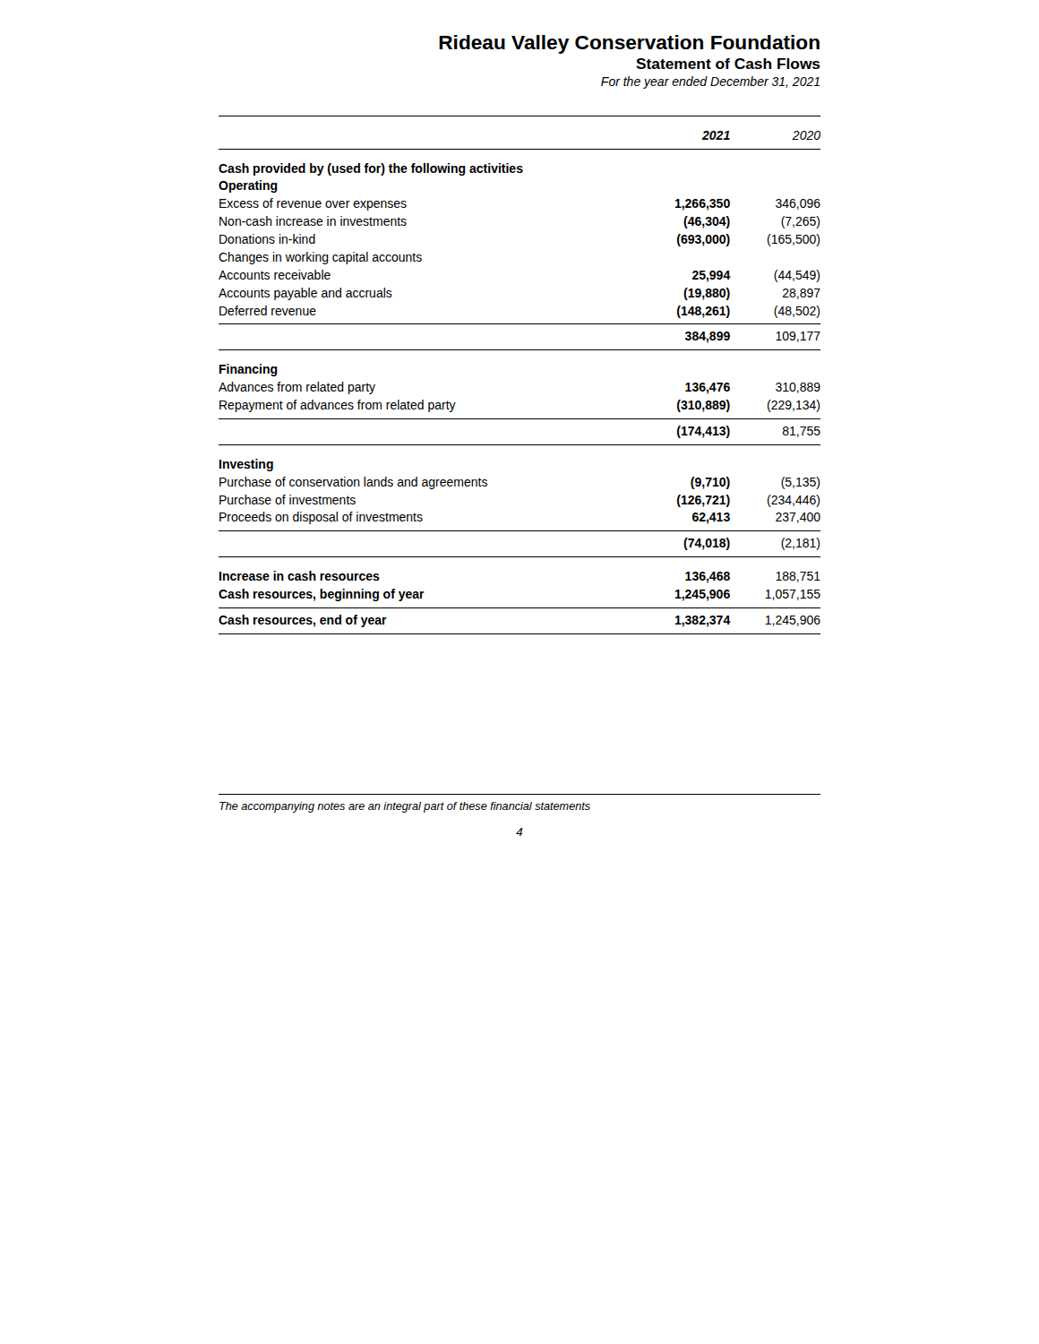Rideau Valley Conservation Foundation
Statement of Cash Flows
For the year ended December 31, 2021
| | 2021 | 2020 |
| Cash provided by (used for) the following activities | | |
| Operating | | |
| Excess of revenue over expenses | 1,266,350 | 346,096 |
| Non-cash increase in investments | (46,304) | (7,265) |
| Donations in-kind | (693,000) | (165,500) |
| Changes in working capital accounts | | |
| Accounts receivable | 25,994 | (44,549) |
| Accounts payable and accruals | (19,880) | 28,897 |
| Deferred revenue | (148,261) | (48,502) |
| | 384,899 | 109,177 |
| Financing | | |
| Advances from related party | 136,476 | 310,889 |
| Repayment of advances from related party | (310,889) | (229,134) |
| | (174,413) | 81,755 |
| Investing | | |
| Purchase of conservation lands and agreements | (9,710) | (5,135) |
| Purchase of investments | (126,721) | (234,446) |
| Proceeds on disposal of investments | 62,413 | 237,400 |
| | (74,018) | (2,181) |
| Increase in cash resources | 136,468 | 188,751 |
| Cash resources, beginning of year | 1,245,906 | 1,057,155 |
| Cash resources, end of year | 1,382,374 | 1,245,906 |
The accompanying notes are an integral part of these financial statements
4